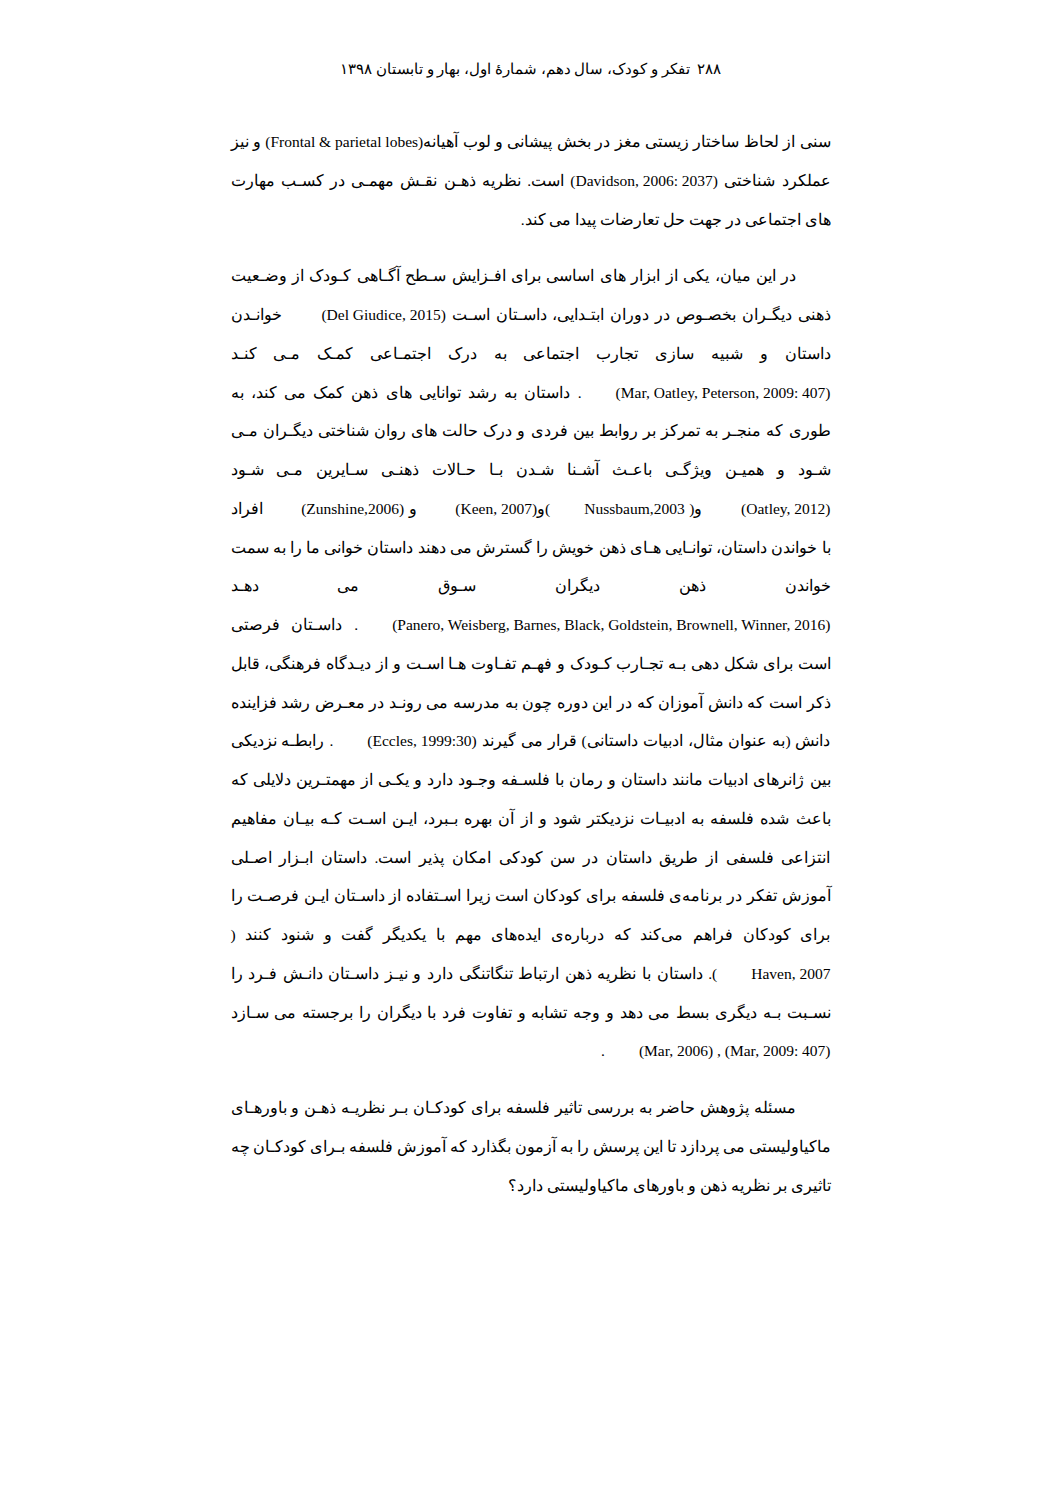۲۸۸ تفکر و کودک، سال دهم، شمارهٔ اول، بهار و تابستان ۱۳۹۸
سنی از لحاظ ساختار زیستی مغز در بخش پیشانی و لوب آهیانه(Frontal & parietal lobes) و نیز عملکرد شناختی (Davidson, 2006: 2037) است. نظریه ذهـن نقـش مهمـی در کسـب مهارت های اجتماعی در جهت حل تعارضات پیدا می کند.
در این میان، یکی از ابزار های اساسی برای افـزایش سـطح آگـاهی کـودک از وضـعیت ذهنی دیگـران بخصـوص در دوران ابتـدایی، داسـتان اسـت (Del Giudice, 2015) خوانـدن داستان و شبیه سازی تجارب اجتماعی به درک اجتمـاعی کمـک مـی کنـد (Mar, Oatley, Peterson, 2009: 407). داستان به رشد توانایی های ذهن کمک می کند، به طوری که منجـر به تمرکز بر روابط بین فردی و درک حالت های روان شناختی دیگـران مـی شـود و همیـن ویژگـی باعـث آشـنا شـدن بـا حـالات ذهنـی سـایرین مـی شـود (Oatley, 2012) و( Nussbaum,2003)و(Keen, 2007) و (Zunshine,2006) افراد با خواندن داستان، توانـایی هـای ذهن خویش را گسترش می دهند داستان خوانی ما را به سمت خواندن ذهن دیگران سـوق می دهـد (Panero, Weisberg, Barnes, Black, Goldstein, Brownell, Winner, 2016). داسـتان فرصتی است برای شکل دهی بـه تجـارب کـودک و فهـم تفـاوت هـا اسـت و از دیـدگاه فرهنگی، قابل ذکر است که دانش آموزان که در این دوره چون به مدرسه می رونـد در معـرض رشد فزاینده دانش (به عنوان مثال، ادبیات داستانی) قرار می گیرند (Eccles, 1999:30). رابطـه نزدیکی بین ژانرهای ادبیات مانند داستان و رمان با فلسـفه وجـود دارد و یکـی از مهمتـرین دلایلی که باعث شده فلسفه به ادبیـات نزدیکتر شود و از آن بهره بـبرد، ایـن اسـت کـه بیـان مفاهیم انتزاعی فلسفی از طریق داستان در سن کودکی امکان پذیر است. داستان ابـزار اصـلی آموزش تفکر در برنامه‌ی فلسفه برای کودکان است زیرا اسـتفاده از داسـتان ایـن فرصـت را برای کودکان فراهم می‌کند که درباره‌ی ایده‌های مهم با یکدیگر گفت و شنود کنند ( Haven, 2007). داستان با نظریه ذهن ارتباط تنگاتنگی دارد و نیـز داسـتان دانـش فـرد را نسـبت بـه دیگری بسط می دهد و وجه تشابه و تفاوت فرد با دیگران را برجسته می سـازد (Mar, 2006) , (Mar, 2009: 407).
مسئله پژوهش حاضر به بررسی تاثیر فلسفه برای کودکـان بـر نظریـه ذهـن و باورهـای ماکیاولیستی می پردازد تا این پرسش را به آزمون بگذارد که آموزش فلسفه بـرای کودکـان چه تاثیری بر نظریه ذهن و باورهای ماکیاولیستی دارد؟